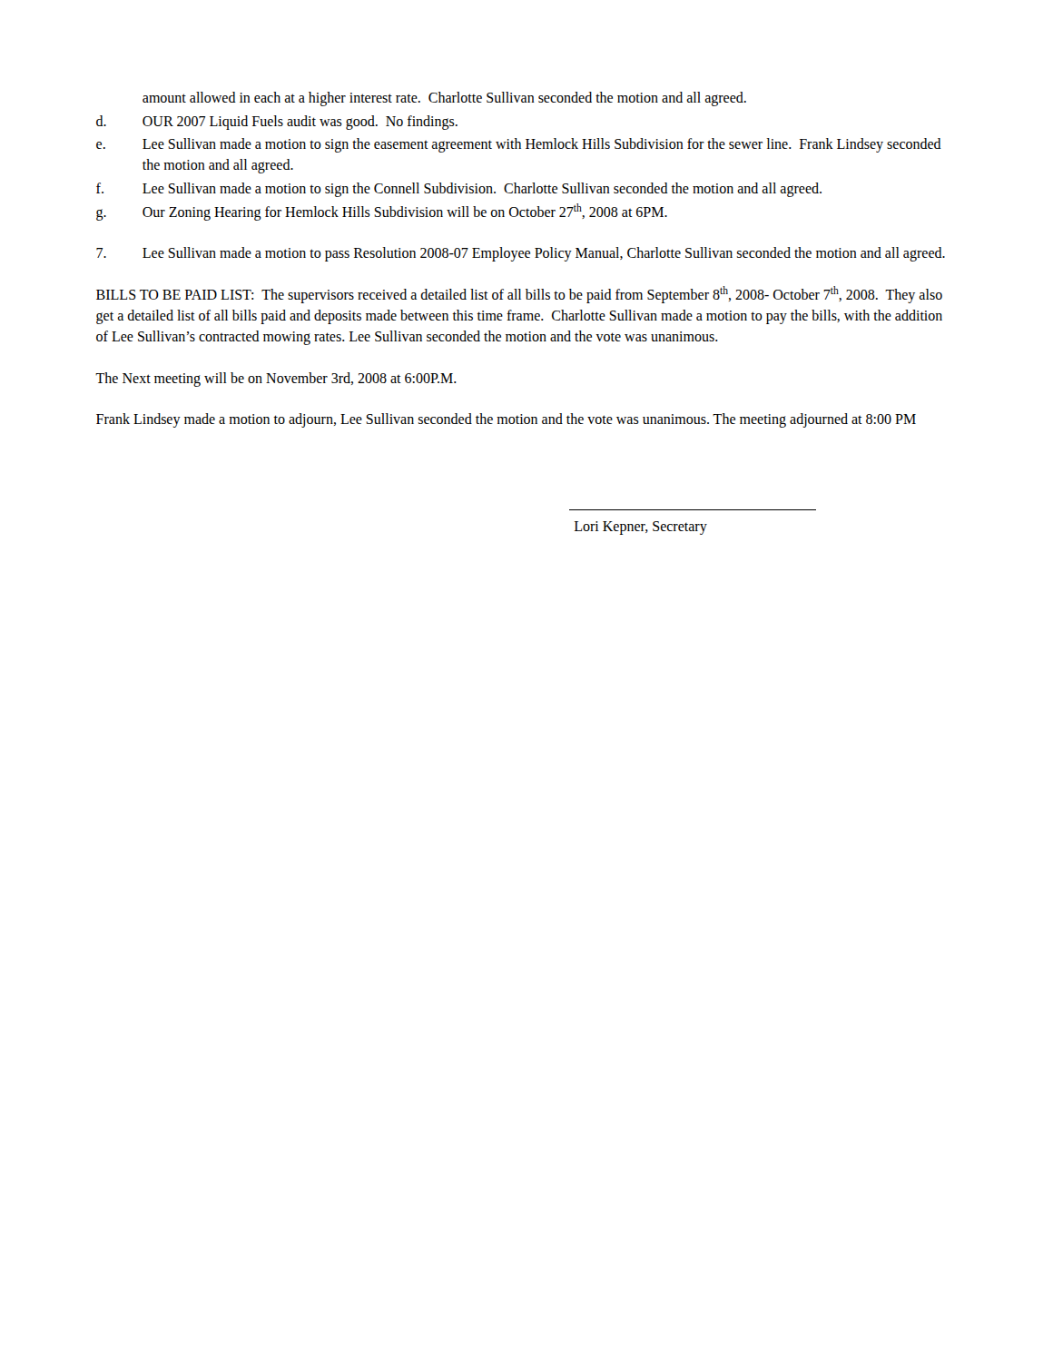amount allowed in each at a higher interest rate. Charlotte Sullivan seconded the motion and all agreed.
d. OUR 2007 Liquid Fuels audit was good. No findings.
e. Lee Sullivan made a motion to sign the easement agreement with Hemlock Hills Subdivision for the sewer line. Frank Lindsey seconded the motion and all agreed.
f. Lee Sullivan made a motion to sign the Connell Subdivision. Charlotte Sullivan seconded the motion and all agreed.
g. Our Zoning Hearing for Hemlock Hills Subdivision will be on October 27th, 2008 at 6PM.
7. Lee Sullivan made a motion to pass Resolution 2008-07 Employee Policy Manual, Charlotte Sullivan seconded the motion and all agreed.
BILLS TO BE PAID LIST: The supervisors received a detailed list of all bills to be paid from September 8th, 2008- October 7th, 2008. They also get a detailed list of all bills paid and deposits made between this time frame. Charlotte Sullivan made a motion to pay the bills, with the addition of Lee Sullivan’s contracted mowing rates. Lee Sullivan seconded the motion and the vote was unanimous.
The Next meeting will be on November 3rd, 2008 at 6:00P.M.
Frank Lindsey made a motion to adjourn, Lee Sullivan seconded the motion and the vote was unanimous. The meeting adjourned at 8:00 PM
Lori Kepner, Secretary